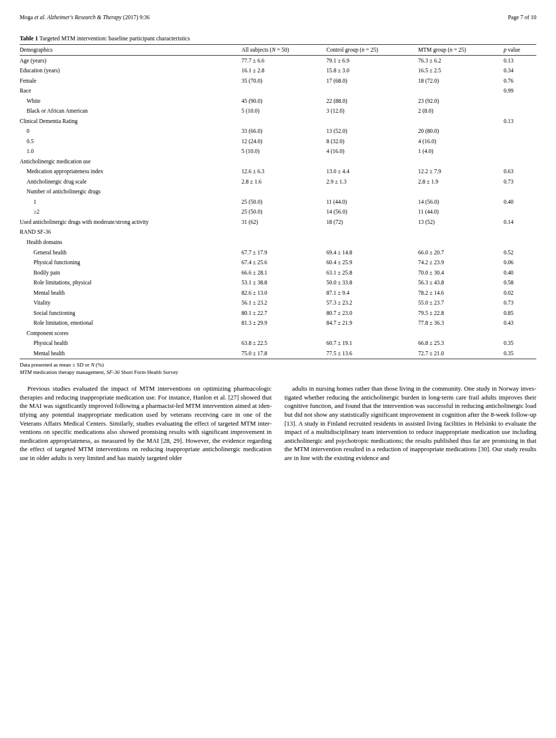Moga et al. Alzheimer's Research & Therapy (2017) 9:36
Page 7 of 10
Table 1 Targeted MTM intervention: baseline participant characteristics
| Demographics | All subjects ( N = 50) | Control group ( n = 25) | MTM group ( n = 25) | p value |
| --- | --- | --- | --- | --- |
| Age (years) | 77.7 ± 6.6 | 79.1 ± 6.9 | 76.3 ± 6.2 | 0.13 |
| Education (years) | 16.1 ± 2.8 | 15.8 ± 3.0 | 16.5 ± 2.5 | 0.34 |
| Female | 35 (70.0) | 17 (68.0) | 18 (72.0) | 0.76 |
| Race | | | | 0.99 |
| White | 45 (90.0) | 22 (88.0) | 23 (92.0) | |
| Black or African American | 5 (10.0) | 3 (12.0) | 2 (8.0) | |
| Clinical Dementia Rating | | | | 0.13 |
| 0 | 33 (66.0) | 13 (52.0) | 20 (80.0) | |
| 0.5 | 12 (24.0) | 8 (32.0) | 4 (16.0) | |
| 1.0 | 5 (10.0) | 4 (16.0) | 1 (4.0) | |
| Anticholinergic medication use | | | | |
| Medication appropriateness index | 12.6 ± 6.3 | 13.0 ± 4.4 | 12.2 ± 7.9 | 0.63 |
| Anticholinergic drug scale | 2.8 ± 1.6 | 2.9 ± 1.3 | 2.8 ± 1.9 | 0.73 |
| Number of anticholinergic drugs | | | | |
| 1 | 25 (50.0) | 11 (44.0) | 14 (56.0) | 0.40 |
| ≥2 | 25 (50.0) | 14 (56.0) | 11 (44.0) | |
| Used anticholinergic drugs with moderate/strong activity | 31 (62) | 18 (72) | 13 (52) | 0.14 |
| RAND SF-36 | | | | |
| Health domains | | | | |
| General health | 67.7 ± 17.9 | 69.4 ± 14.8 | 66.0 ± 20.7 | 0.52 |
| Physical functioning | 67.4 ± 25.6 | 60.4 ± 25.9 | 74.2 ± 23.9 | 0.06 |
| Bodily pain | 66.6 ± 28.1 | 63.1 ± 25.8 | 70.0 ± 30.4 | 0.40 |
| Role limitations, physical | 53.1 ± 38.8 | 50.0 ± 33.8 | 56.3 ± 43.8 | 0.58 |
| Mental health | 82.6 ± 13.0 | 87.1 ± 9.4 | 78.2 ± 14.6 | 0.02 |
| Vitality | 56.1 ± 23.2 | 57.3 ± 23.2 | 55.0 ± 23.7 | 0.73 |
| Social functioning | 80.1 ± 22.7 | 80.7 ± 23.0 | 79.5 ± 22.8 | 0.85 |
| Role limitation, emotional | 81.3 ± 29.9 | 84.7 ± 21.9 | 77.8 ± 36.3 | 0.43 |
| Component scores | | | | |
| Physical health | 63.8 ± 22.5 | 60.7 ± 19.1 | 66.8 ± 25.3 | 0.35 |
| Mental health | 75.0 ± 17.8 | 77.5 ± 13.6 | 72.7 ± 21.0 | 0.35 |
Data presented as mean ± SD or N (%)
MTM medication therapy management, SF-36 Short Form Health Survey
Previous studies evaluated the impact of MTM interventions on optimizing pharmacologic therapies and reducing inappropriate medication use. For instance, Hanlon et al. [27] showed that the MAI was significantly improved following a pharmacist-led MTM intervention aimed at identifying any potential inappropriate medication used by veterans receiving care in one of the Veterans Affairs Medical Centers. Similarly, studies evaluating the effect of targeted MTM interventions on specific medications also showed promising results with significant improvement in medication appropriateness, as measured by the MAI [28, 29]. However, the evidence regarding the effect of targeted MTM interventions on reducing inappropriate anticholinergic medication use in older adults is very limited and has mainly targeted older
adults in nursing homes rather than those living in the community. One study in Norway investigated whether reducing the anticholinergic burden in long-term care frail adults improves their cognitive function, and found that the intervention was successful in reducing anticholinergic load but did not show any statistically significant improvement in cognition after the 8-week follow-up [13]. A study in Finland recruited residents in assisted living facilities in Helsinki to evaluate the impact of a multidisciplinary team intervention to reduce inappropriate medication use including anticholinergic and psychotropic medications; the results published thus far are promising in that the MTM intervention resulted in a reduction of inappropriate medications [30]. Our study results are in line with the existing evidence and